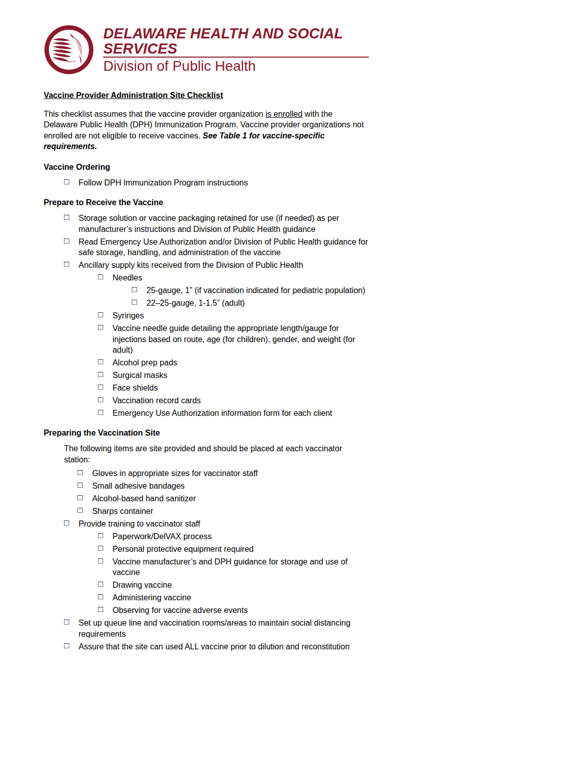DELAWARE HEALTH AND SOCIAL SERVICES
Division of Public Health
Vaccine Provider Administration Site Checklist
This checklist assumes that the vaccine provider organization is enrolled with the Delaware Public Health (DPH) Immunization Program. Vaccine provider organizations not enrolled are not eligible to receive vaccines. See Table 1 for vaccine-specific requirements.
Vaccine Ordering
Follow DPH Immunization Program instructions
Prepare to Receive the Vaccine
Storage solution or vaccine packaging retained for use (if needed) as per manufacturer’s instructions and Division of Public Health guidance
Read Emergency Use Authorization and/or Division of Public Health guidance for safe storage, handling, and administration of the vaccine
Ancillary supply kits received from the Division of Public Health
Needles
25-gauge, 1” (if vaccination indicated for pediatric population)
22–25-gauge, 1-1.5” (adult)
Syringes
Vaccine needle guide detailing the appropriate length/gauge for injections based on route, age (for children), gender, and weight (for adult)
Alcohol prep pads
Surgical masks
Face shields
Vaccination record cards
Emergency Use Authorization information form for each client
Preparing the Vaccination Site
The following items are site provided and should be placed at each vaccinator station:
Gloves in appropriate sizes for vaccinator staff
Small adhesive bandages
Alcohol-based hand sanitizer
Sharps container
Provide training to vaccinator staff
Paperwork/DelVAX process
Personal protective equipment required
Vaccine manufacturer’s and DPH guidance for storage and use of vaccine
Drawing vaccine
Administering vaccine
Observing for vaccine adverse events
Set up queue line and vaccination rooms/areas to maintain social distancing requirements
Assure that the site can used ALL vaccine prior to dilution and reconstitution